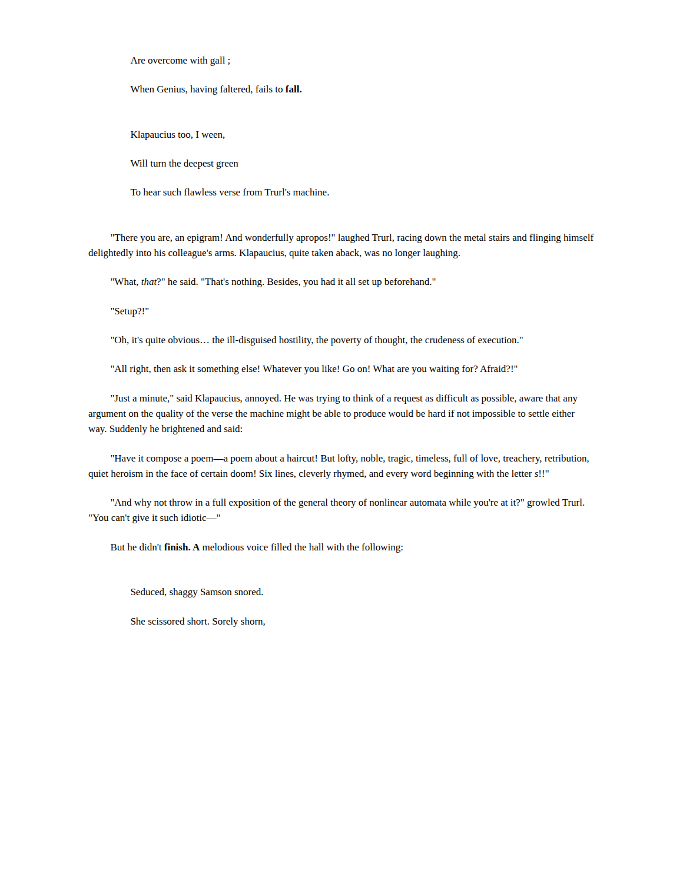Are overcome with gall ;
When Genius, having faltered, fails to fall.
Klapaucius too, I ween,
Will turn the deepest green
To hear such flawless verse from Trurl's machine.
"There you are, an epigram! And wonderfully apropos!" laughed Trurl, racing down the metal stairs and flinging himself delightedly into his colleague's arms. Klapaucius, quite taken aback, was no longer laughing.
"What, that?" he said. "That's nothing. Besides, you had it all set up beforehand."
"Setup?!"
"Oh, it's quite obvious… the ill-disguised hostility, the poverty of thought, the crudeness of execution."
"All right, then ask it something else! Whatever you like! Go on! What are you waiting for? Afraid?!"
"Just a minute," said Klapaucius, annoyed. He was trying to think of a request as difficult as possible, aware that any argument on the quality of the verse the machine might be able to produce would be hard if not impossible to settle either way. Suddenly he brightened and said:
"Have it compose a poem—a poem about a haircut! But lofty, noble, tragic, timeless, full of love, treachery, retribution, quiet heroism in the face of certain doom! Six lines, cleverly rhymed, and every word beginning with the letter s!!"
"And why not throw in a full exposition of the general theory of nonlinear automata while you're at it?" growled Trurl. "You can't give it such idiotic—"
But he didn't finish. A melodious voice filled the hall with the following:
Seduced, shaggy Samson snored.
She scissored short. Sorely shorn,